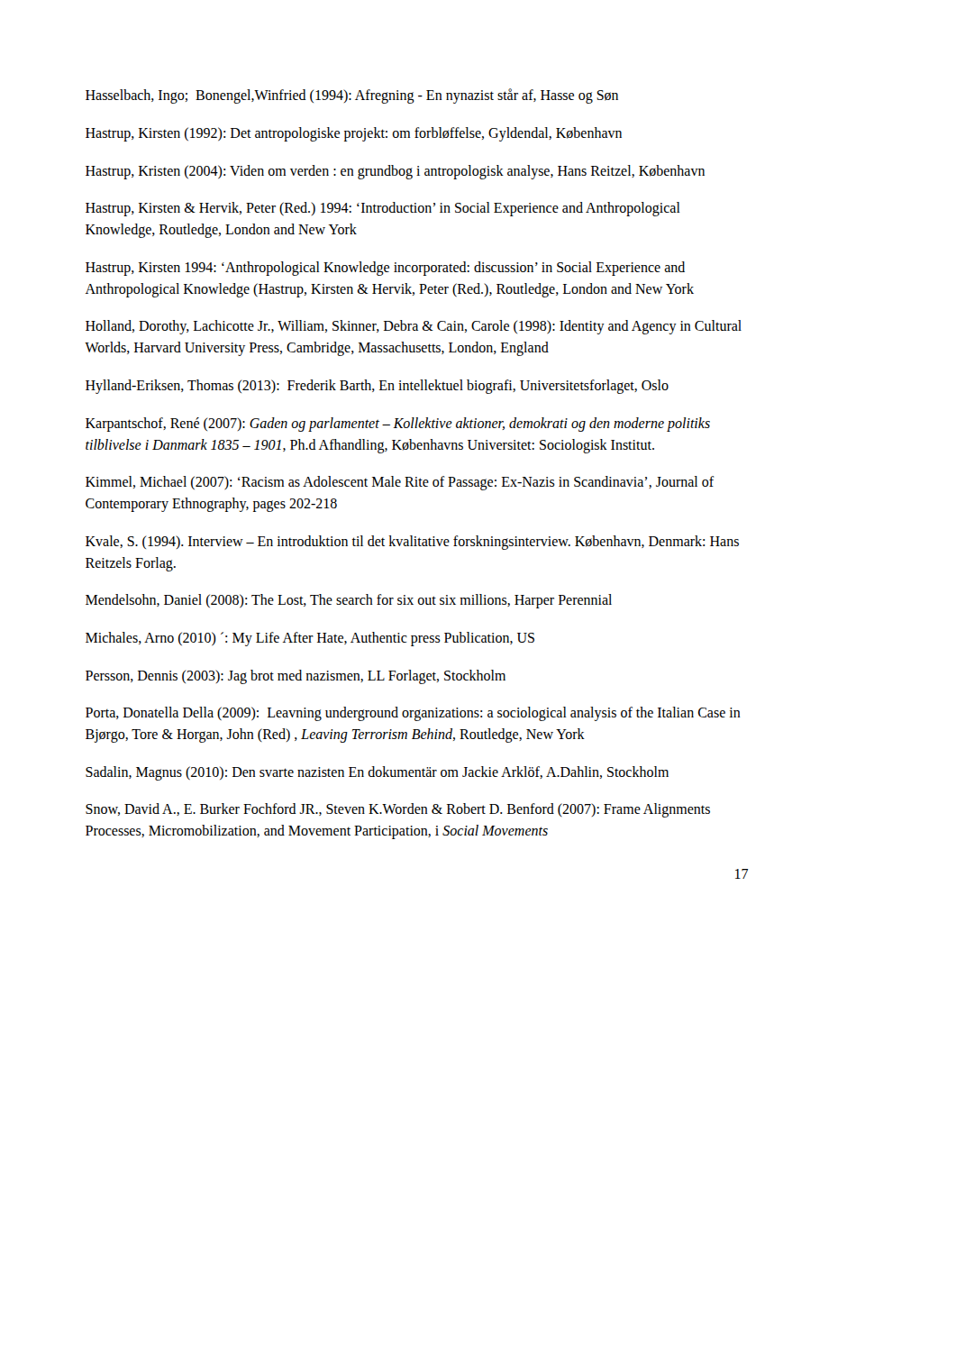Hasselbach, Ingo; Bonengel,Winfried (1994): Afregning - En nynazist står af, Hasse og Søn
Hastrup, Kirsten (1992): Det antropologiske projekt: om forbløffelse, Gyldendal, København
Hastrup, Kristen (2004): Viden om verden : en grundbog i antropologisk analyse, Hans Reitzel, København
Hastrup, Kirsten & Hervik, Peter (Red.) 1994: ‘Introduction’ in Social Experience and Anthropological Knowledge, Routledge, London and New York
Hastrup, Kirsten 1994: ‘Anthropological Knowledge incorporated: discussion’ in Social Experience and Anthropological Knowledge (Hastrup, Kirsten & Hervik, Peter (Red.), Routledge, London and New York
Holland, Dorothy, Lachicotte Jr., William, Skinner, Debra & Cain, Carole (1998): Identity and Agency in Cultural Worlds, Harvard University Press, Cambridge, Massachusetts, London, England
Hylland-Eriksen, Thomas (2013): Frederik Barth, En intellektuel biografi, Universitetsforlaget, Oslo
Karpantschof, René (2007): Gaden og parlamentet – Kollektive aktioner, demokrati og den moderne politiks tilblivelse i Danmark 1835 – 1901, Ph.d Afhandling, Københavns Universitet: Sociologisk Institut.
Kimmel, Michael (2007): ‘Racism as Adolescent Male Rite of Passage: Ex-Nazis in Scandinavia’, Journal of Contemporary Ethnography, pages 202-218
Kvale, S. (1994). Interview – En introduktion til det kvalitative forskningsinterview. København, Denmark: Hans Reitzels Forlag.
Mendelsohn, Daniel (2008): The Lost, The search for six out six millions, Harper Perennial
Michales, Arno (2010) ´: My Life After Hate, Authentic press Publication, US
Persson, Dennis (2003): Jag brot med nazismen, LL Forlaget, Stockholm
Porta, Donatella Della (2009): Leavning underground organizations: a sociological analysis of the Italian Case in Bjørgo, Tore & Horgan, John (Red) , Leaving Terrorism Behind, Routledge, New York
Sadalin, Magnus (2010): Den svarte nazisten En dokumentär om Jackie Arklöf, A.Dahlin, Stockholm
Snow, David A., E. Burker Fochford JR., Steven K.Worden & Robert D. Benford (2007): Frame Alignments Processes, Micromobilization, and Movement Participation, i Social Movements
17